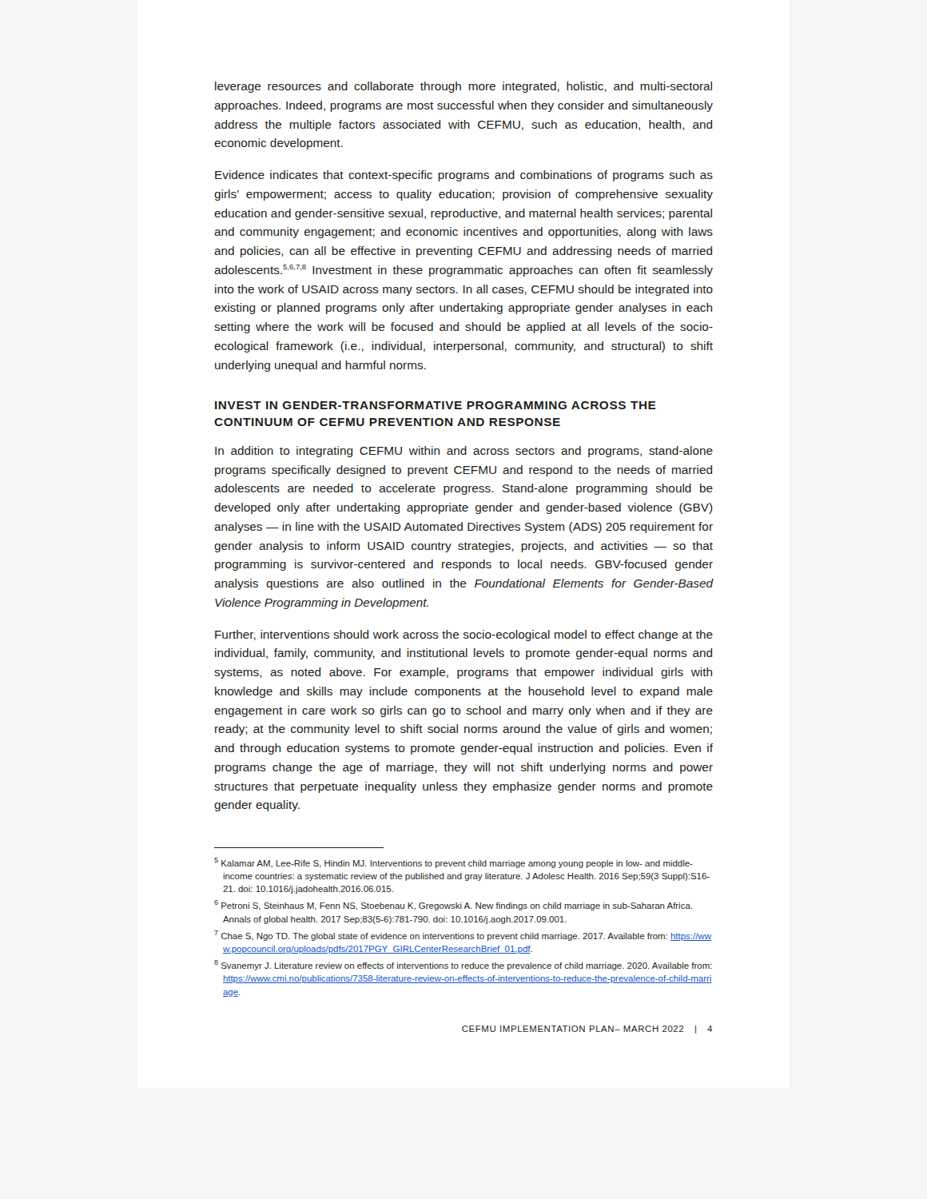leverage resources and collaborate through more integrated, holistic, and multi-sectoral approaches. Indeed, programs are most successful when they consider and simultaneously address the multiple factors associated with CEFMU, such as education, health, and economic development.
Evidence indicates that context-specific programs and combinations of programs such as girls’ empowerment; access to quality education; provision of comprehensive sexuality education and gender-sensitive sexual, reproductive, and maternal health services; parental and community engagement; and economic incentives and opportunities, along with laws and policies, can all be effective in preventing CEFMU and addressing needs of married adolescents.5,6,7,8 Investment in these programmatic approaches can often fit seamlessly into the work of USAID across many sectors. In all cases, CEFMU should be integrated into existing or planned programs only after undertaking appropriate gender analyses in each setting where the work will be focused and should be applied at all levels of the socio-ecological framework (i.e., individual, interpersonal, community, and structural) to shift underlying unequal and harmful norms.
Invest in gender-transformative programming across the continuum of CEFMU prevention and response
In addition to integrating CEFMU within and across sectors and programs, stand-alone programs specifically designed to prevent CEFMU and respond to the needs of married adolescents are needed to accelerate progress. Stand-alone programming should be developed only after undertaking appropriate gender and gender-based violence (GBV) analyses — in line with the USAID Automated Directives System (ADS) 205 requirement for gender analysis to inform USAID country strategies, projects, and activities — so that programming is survivor-centered and responds to local needs. GBV-focused gender analysis questions are also outlined in the Foundational Elements for Gender-Based Violence Programming in Development.
Further, interventions should work across the socio-ecological model to effect change at the individual, family, community, and institutional levels to promote gender-equal norms and systems, as noted above. For example, programs that empower individual girls with knowledge and skills may include components at the household level to expand male engagement in care work so girls can go to school and marry only when and if they are ready; at the community level to shift social norms around the value of girls and women; and through education systems to promote gender-equal instruction and policies. Even if programs change the age of marriage, they will not shift underlying norms and power structures that perpetuate inequality unless they emphasize gender norms and promote gender equality.
5 Kalamar AM, Lee-Rife S, Hindin MJ. Interventions to prevent child marriage among young people in low- and middle-income countries: a systematic review of the published and gray literature. J Adolesc Health. 2016 Sep;59(3 Suppl):S16-21. doi: 10.1016/j.jadohealth.2016.06.015.
6 Petroni S, Steinhaus M, Fenn NS, Stoebenau K, Gregowski A. New findings on child marriage in sub-Saharan Africa. Annals of global health. 2017 Sep;83(5-6):781-790. doi: 10.1016/j.aogh.2017.09.001.
7 Chae S, Ngo TD. The global state of evidence on interventions to prevent child marriage. 2017. Available from: https://www.popcouncil.org/uploads/pdfs/2017PGY_GIRLCenterResearchBrief_01.pdf.
8 Svanemyr J. Literature review on effects of interventions to reduce the prevalence of child marriage. 2020. Available from: https://www.cmi.no/publications/7358-literature-review-on-effects-of-interventions-to-reduce-the-prevalence-of-child-marriage.
CEFMU IMPLEMENTATION PLAN– MARCH 2022|4